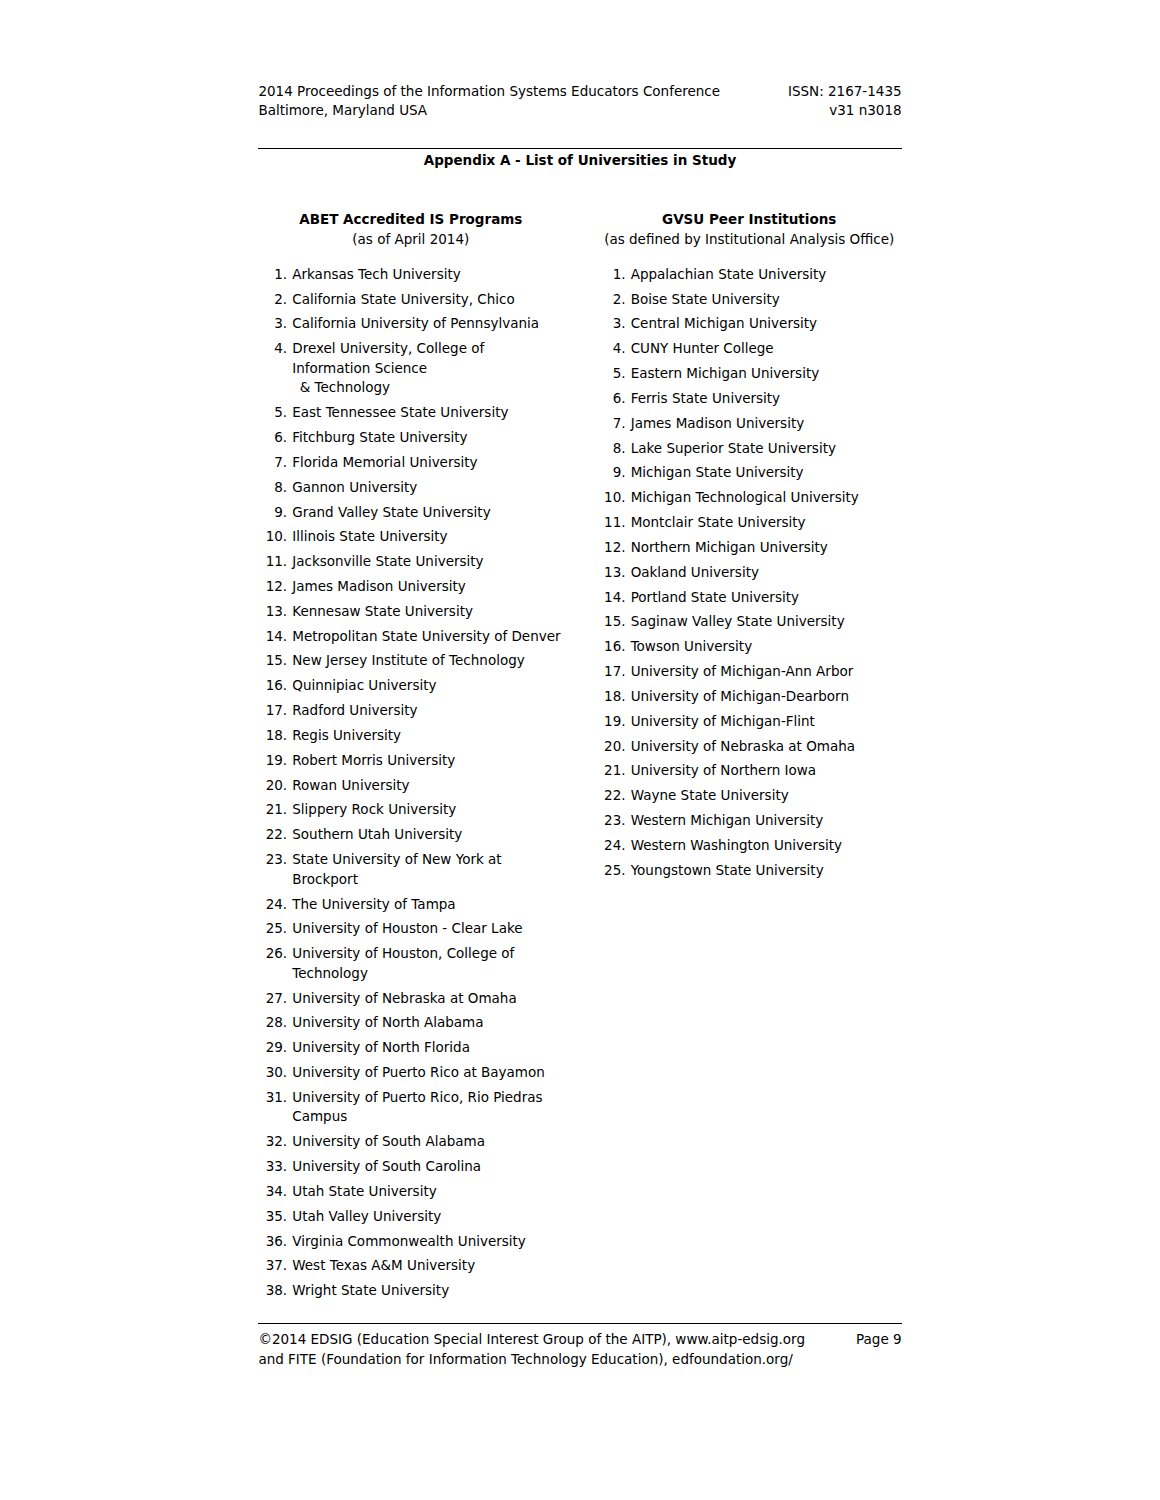| 2014 Proceedings of the Information Systems Educators Conference | ISSN: 2167-1435 |
| Baltimore, Maryland USA | v31 n3018 |
Appendix A - List of Universities in Study
ABET Accredited IS Programs (as of April 2014)
Arkansas Tech University
California State University, Chico
California University of Pennsylvania
Drexel University, College of Information Science& Technology
East Tennessee State University
Fitchburg State University
Florida Memorial University
Gannon University
Grand Valley State University
Illinois State University
Jacksonville State University
James Madison University
Kennesaw State University
Metropolitan State University of Denver
New Jersey Institute of Technology
Quinnipiac University
Radford University
Regis University
Robert Morris University
Rowan University
Slippery Rock University
Southern Utah University
State University of New York at Brockport
The University of Tampa
University of Houston - Clear Lake
University of Houston, College of Technology
University of Nebraska at Omaha
University of North Alabama
University of North Florida
University of Puerto Rico at Bayamon
University of Puerto Rico, Rio Piedras Campus
University of South Alabama
University of South Carolina
Utah State University
Utah Valley University
Virginia Commonwealth University
West Texas A&M University
Wright State University
GVSU Peer Institutions (as defined by Institutional Analysis Office)
Appalachian State University
Boise State University
Central Michigan University
CUNY Hunter College
Eastern Michigan University
Ferris State University
James Madison University
Lake Superior State University
Michigan State University
Michigan Technological University
Montclair State University
Northern Michigan University
Oakland University
Portland State University
Saginaw Valley State University
Towson University
University of Michigan-Ann Arbor
University of Michigan-Dearborn
University of Michigan-Flint
University of Nebraska at Omaha
University of Northern Iowa
Wayne State University
Western Michigan University
Western Washington University
Youngstown State University
| ©2014 EDSIG (Education Special Interest Group of the AITP), www.aitp-edsig.org and FITE (Foundation for Information Technology Education), edfoundation.org/ | Page 9 |